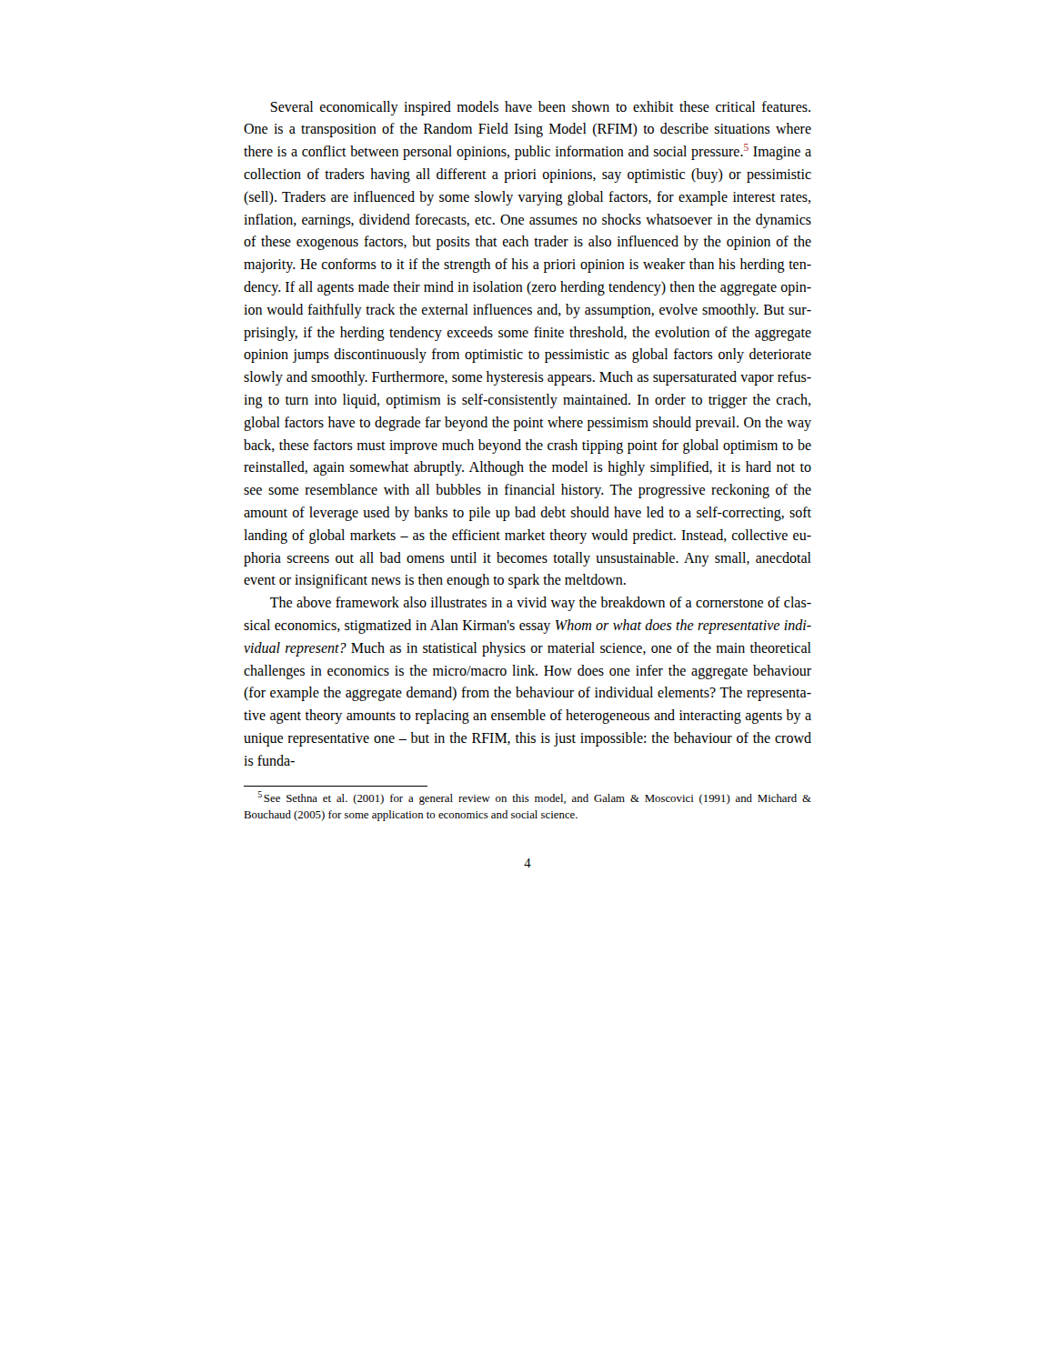Several economically inspired models have been shown to exhibit these critical features. One is a transposition of the Random Field Ising Model (RFIM) to describe situations where there is a conflict between personal opinions, public information and social pressure.5 Imagine a collection of traders having all different a priori opinions, say optimistic (buy) or pessimistic (sell). Traders are influenced by some slowly varying global factors, for example interest rates, inflation, earnings, dividend forecasts, etc. One assumes no shocks whatsoever in the dynamics of these exogenous factors, but posits that each trader is also influenced by the opinion of the majority. He conforms to it if the strength of his a priori opinion is weaker than his herding tendency. If all agents made their mind in isolation (zero herding tendency) then the aggregate opinion would faithfully track the external influences and, by assumption, evolve smoothly. But surprisingly, if the herding tendency exceeds some finite threshold, the evolution of the aggregate opinion jumps discontinuously from optimistic to pessimistic as global factors only deteriorate slowly and smoothly. Furthermore, some hysteresis appears. Much as supersaturated vapor refusing to turn into liquid, optimism is self-consistently maintained. In order to trigger the crach, global factors have to degrade far beyond the point where pessimism should prevail. On the way back, these factors must improve much beyond the crash tipping point for global optimism to be reinstalled, again somewhat abruptly. Although the model is highly simplified, it is hard not to see some resemblance with all bubbles in financial history. The progressive reckoning of the amount of leverage used by banks to pile up bad debt should have led to a self-correcting, soft landing of global markets – as the efficient market theory would predict. Instead, collective euphoria screens out all bad omens until it becomes totally unsustainable. Any small, anecdotal event or insignificant news is then enough to spark the meltdown.
The above framework also illustrates in a vivid way the breakdown of a cornerstone of classical economics, stigmatized in Alan Kirman's essay Whom or what does the representative individual represent? Much as in statistical physics or material science, one of the main theoretical challenges in economics is the micro/macro link. How does one infer the aggregate behaviour (for example the aggregate demand) from the behaviour of individual elements? The representative agent theory amounts to replacing an ensemble of heterogeneous and interacting agents by a unique representative one – but in the RFIM, this is just impossible: the behaviour of the crowd is funda-
5 See Sethna et al. (2001) for a general review on this model, and Galam & Moscovici (1991) and Michard & Bouchaud (2005) for some application to economics and social science.
4